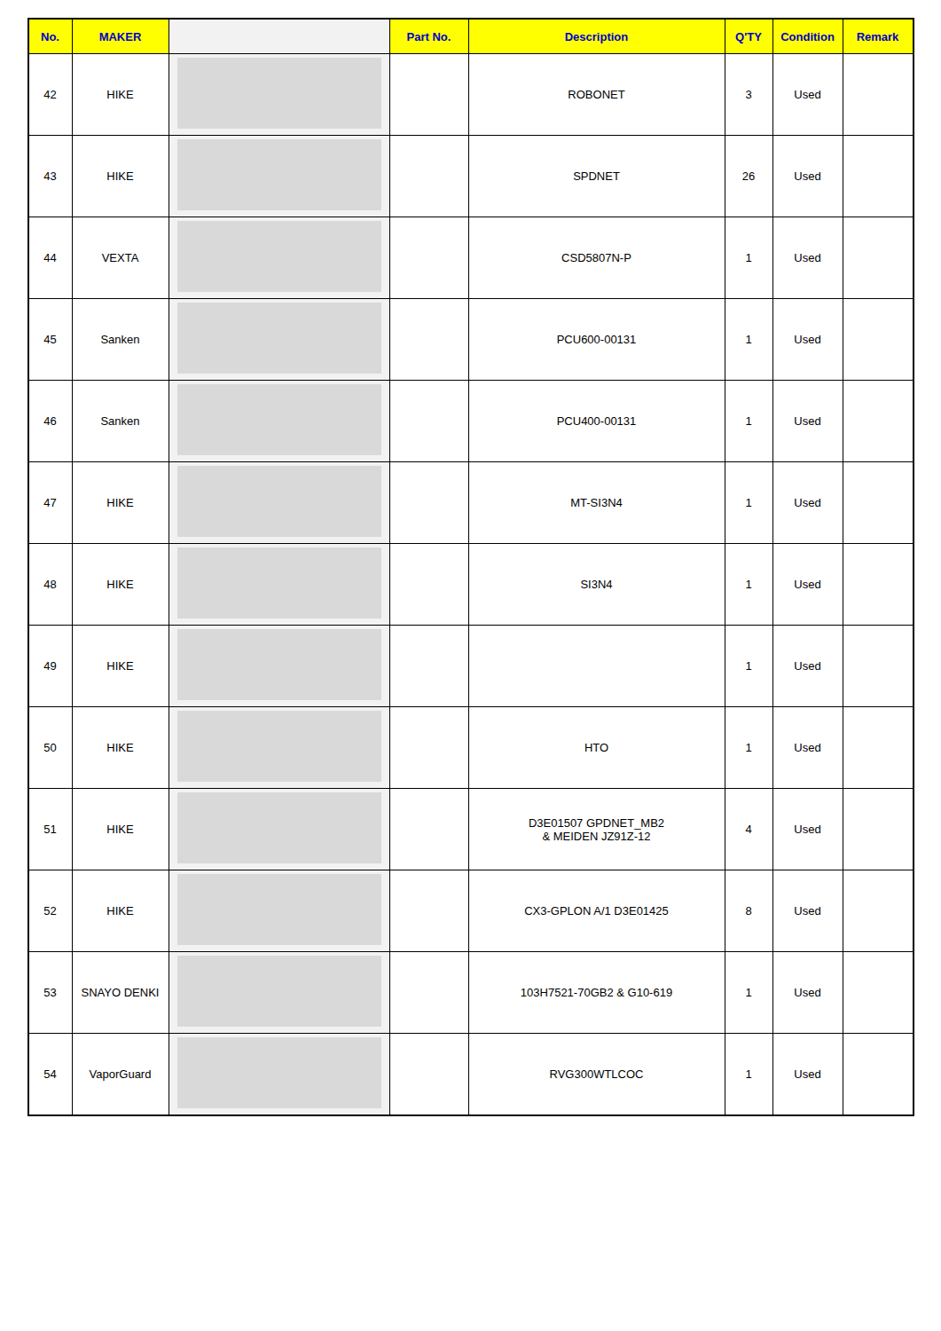| No. | MAKER | | Part No. | Description | Q'TY | Condition | Remark |
| --- | --- | --- | --- | --- | --- | --- | --- |
| 42 | HIKE | | | ROBONET | 3 | Used | |
| 43 | HIKE | | | SPDNET | 26 | Used | |
| 44 | VEXTA | | | CSD5807N-P | 1 | Used | |
| 45 | Sanken | | | PCU600-00131 | 1 | Used | |
| 46 | Sanken | | | PCU400-00131 | 1 | Used | |
| 47 | HIKE | | | MT-SI3N4 | 1 | Used | |
| 48 | HIKE | | | SI3N4 | 1 | Used | |
| 49 | HIKE | | | | 1 | Used | |
| 50 | HIKE | | | HTO | 1 | Used | |
| 51 | HIKE | | | D3E01507 GPDNET_MB2 & MEIDEN JZ91Z-12 | 4 | Used | |
| 52 | HIKE | | | CX3-GPLON A/1 D3E01425 | 8 | Used | |
| 53 | SNAYO DENKI | | | 103H7521-70GB2 & G10-619 | 1 | Used | |
| 54 | VaporGuard | | | RVG300WTLCOC | 1 | Used | |